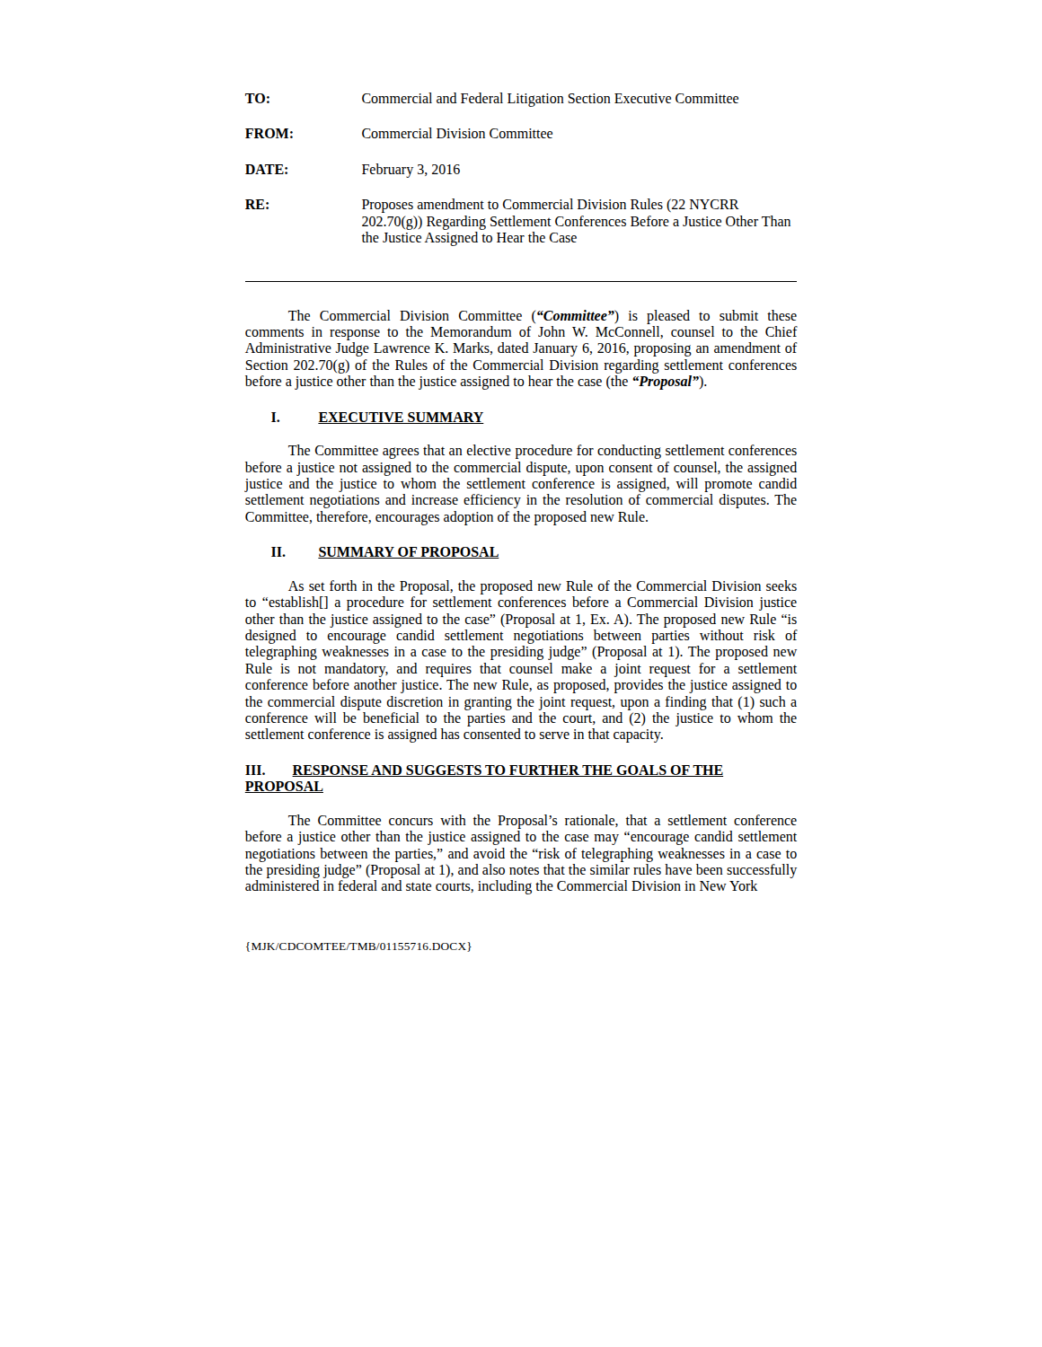| TO: | Commercial and Federal Litigation Section Executive Committee |
| FROM: | Commercial Division Committee |
| DATE: | February 3, 2016 |
| RE: | Proposes amendment to Commercial Division Rules (22 NYCRR 202.70(g)) Regarding Settlement Conferences Before a Justice Other Than the Justice Assigned to Hear the Case |
The Commercial Division Committee (“Committee”) is pleased to submit these comments in response to the Memorandum of John W. McConnell, counsel to the Chief Administrative Judge Lawrence K. Marks, dated January 6, 2016, proposing an amendment of Section 202.70(g) of the Rules of the Commercial Division regarding settlement conferences before a justice other than the justice assigned to hear the case (the “Proposal”).
I. EXECUTIVE SUMMARY
The Committee agrees that an elective procedure for conducting settlement conferences before a justice not assigned to the commercial dispute, upon consent of counsel, the assigned justice and the justice to whom the settlement conference is assigned, will promote candid settlement negotiations and increase efficiency in the resolution of commercial disputes. The Committee, therefore, encourages adoption of the proposed new Rule.
II. SUMMARY OF PROPOSAL
As set forth in the Proposal, the proposed new Rule of the Commercial Division seeks to “establish[] a procedure for settlement conferences before a Commercial Division justice other than the justice assigned to the case” (Proposal at 1, Ex. A). The proposed new Rule “is designed to encourage candid settlement negotiations between parties without risk of telegraphing weaknesses in a case to the presiding judge” (Proposal at 1). The proposed new Rule is not mandatory, and requires that counsel make a joint request for a settlement conference before another justice. The new Rule, as proposed, provides the justice assigned to the commercial dispute discretion in granting the joint request, upon a finding that (1) such a conference will be beneficial to the parties and the court, and (2) the justice to whom the settlement conference is assigned has consented to serve in that capacity.
III. RESPONSE AND SUGGESTS TO FURTHER THE GOALS OF THE PROPOSAL
The Committee concurs with the Proposal’s rationale, that a settlement conference before a justice other than the justice assigned to the case may “encourage candid settlement negotiations between the parties,” and avoid the “risk of telegraphing weaknesses in a case to the presiding judge” (Proposal at 1), and also notes that the similar rules have been successfully administered in federal and state courts, including the Commercial Division in New York
{MJK/CDCOMTEE/TMB/01155716.DOCX}